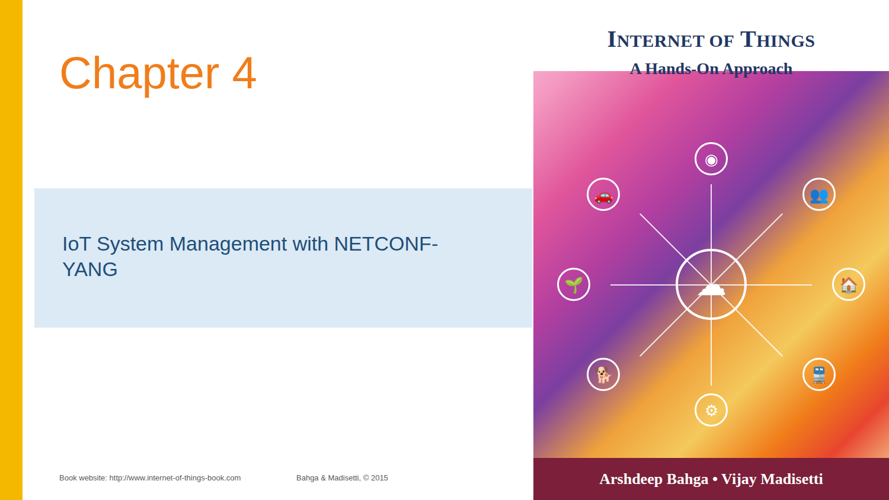Chapter 4
IoT System Management with NETCONF-YANG
Book website: http://www.internet-of-things-book.com Bahga & Madisetti, © 2015
INTERNET OF THINGS
A Hands-On Approach
☁
◉
👥
🏠
🚆
⚙
🐕
🌱
🚗
Arshdeep Bahga • Vijay Madisetti